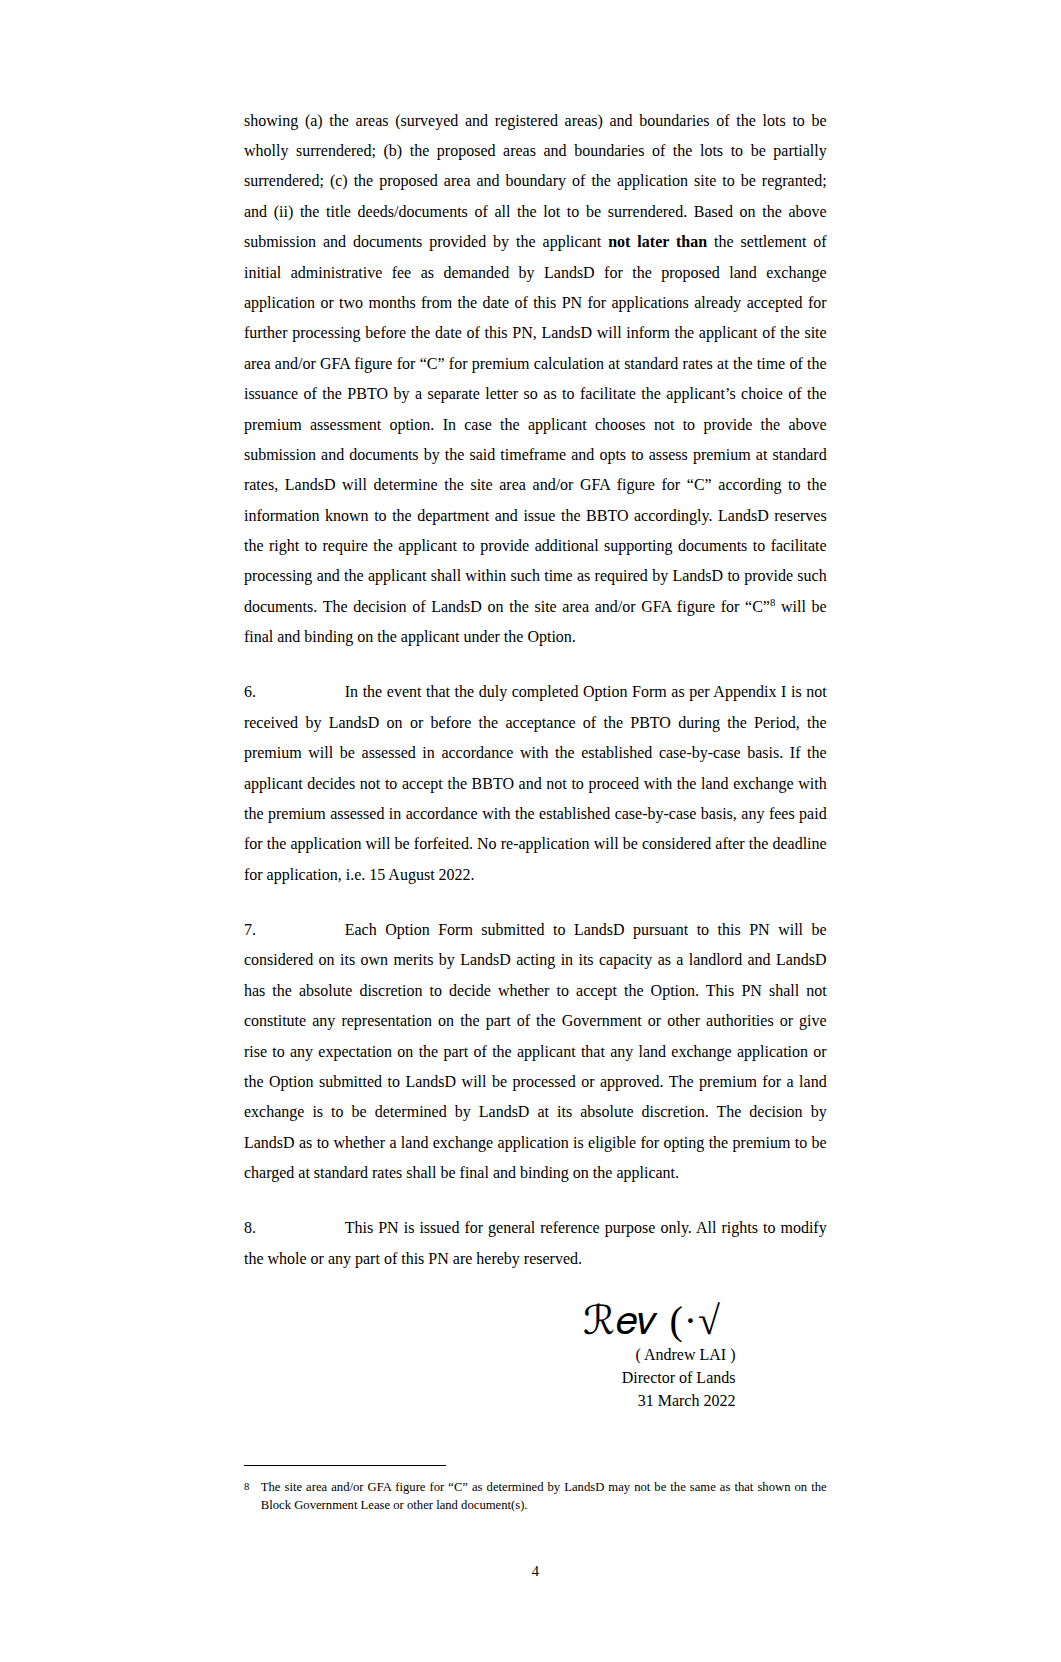showing (a) the areas (surveyed and registered areas) and boundaries of the lots to be wholly surrendered; (b) the proposed areas and boundaries of the lots to be partially surrendered; (c) the proposed area and boundary of the application site to be regranted; and (ii) the title deeds/documents of all the lot to be surrendered. Based on the above submission and documents provided by the applicant not later than the settlement of initial administrative fee as demanded by LandsD for the proposed land exchange application or two months from the date of this PN for applications already accepted for further processing before the date of this PN, LandsD will inform the applicant of the site area and/or GFA figure for “C” for premium calculation at standard rates at the time of the issuance of the PBTO by a separate letter so as to facilitate the applicant’s choice of the premium assessment option. In case the applicant chooses not to provide the above submission and documents by the said timeframe and opts to assess premium at standard rates, LandsD will determine the site area and/or GFA figure for “C” according to the information known to the department and issue the BBTO accordingly. LandsD reserves the right to require the applicant to provide additional supporting documents to facilitate processing and the applicant shall within such time as required by LandsD to provide such documents. The decision of LandsD on the site area and/or GFA figure for “C”8 will be final and binding on the applicant under the Option.
6. In the event that the duly completed Option Form as per Appendix I is not received by LandsD on or before the acceptance of the PBTO during the Period, the premium will be assessed in accordance with the established case-by-case basis. If the applicant decides not to accept the BBTO and not to proceed with the land exchange with the premium assessed in accordance with the established case-by-case basis, any fees paid for the application will be forfeited. No re-application will be considered after the deadline for application, i.e. 15 August 2022.
7. Each Option Form submitted to LandsD pursuant to this PN will be considered on its own merits by LandsD acting in its capacity as a landlord and LandsD has the absolute discretion to decide whether to accept the Option. This PN shall not constitute any representation on the part of the Government or other authorities or give rise to any expectation on the part of the applicant that any land exchange application or the Option submitted to LandsD will be processed or approved. The premium for a land exchange is to be determined by LandsD at its absolute discretion. The decision by LandsD as to whether a land exchange application is eligible for opting the premium to be charged at standard rates shall be final and binding on the applicant.
8. This PN is issued for general reference purpose only. All rights to modify the whole or any part of this PN are hereby reserved.
ℛ𝑒𝑣 (·√
( Andrew LAI )
Director of Lands
31 March 2022
8 The site area and/or GFA figure for “C” as determined by LandsD may not be the same as that shown on the Block Government Lease or other land document(s).
4